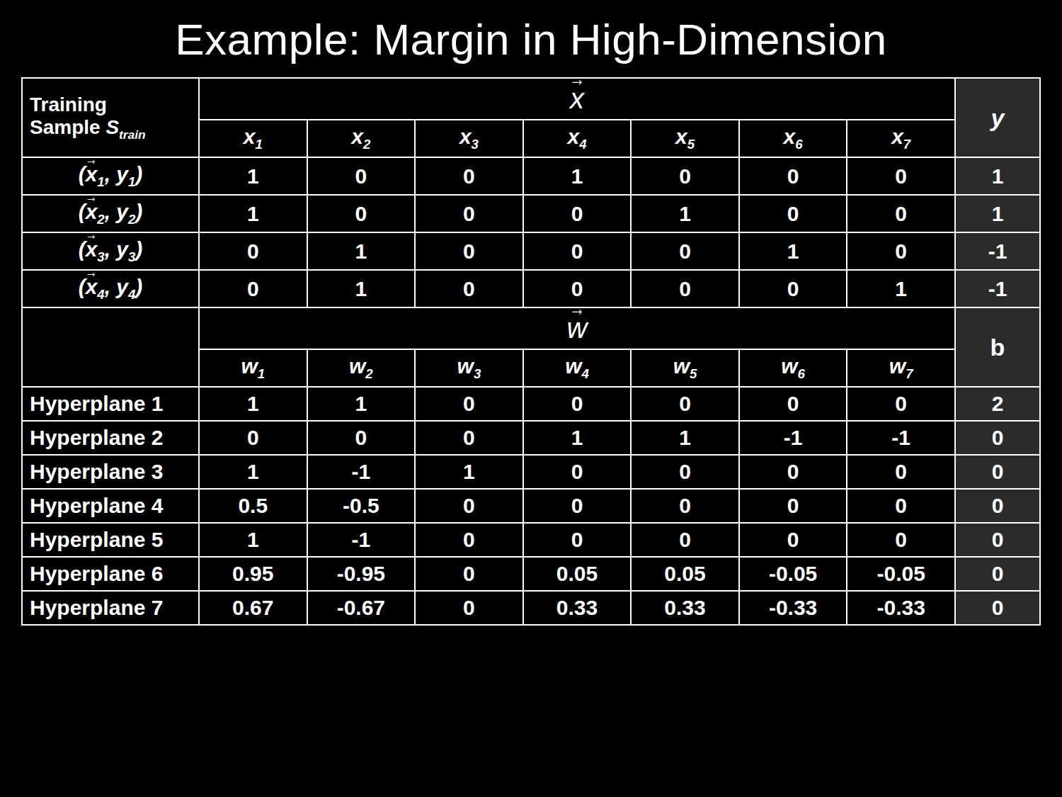Example: Margin in High-Dimension
| Training Sample S train | x | y |
| --- | --- | --- |
| x 1 | x 2 | x 3 | x 4 | x 5 | x 6 | x 7 |
| ( x 1 , y 1 ) | 1 | 0 | 0 | 1 | 0 | 0 | 0 | 1 |
| ( x 2 , y 2 ) | 1 | 0 | 0 | 0 | 1 | 0 | 0 | 1 |
| ( x 3 , y 3 ) | 0 | 1 | 0 | 0 | 0 | 1 | 0 | -1 |
| ( x 4 , y 4 ) | 0 | 1 | 0 | 0 | 0 | 0 | 1 | -1 |
| | w | b |
| w 1 | w 2 | w 3 | w 4 | w 5 | w 6 | w 7 |
| Hyperplane 1 | 1 | 1 | 0 | 0 | 0 | 0 | 0 | 2 |
| Hyperplane 2 | 0 | 0 | 0 | 1 | 1 | -1 | -1 | 0 |
| Hyperplane 3 | 1 | -1 | 1 | 0 | 0 | 0 | 0 | 0 |
| Hyperplane 4 | 0.5 | -0.5 | 0 | 0 | 0 | 0 | 0 | 0 |
| Hyperplane 5 | 1 | -1 | 0 | 0 | 0 | 0 | 0 | 0 |
| Hyperplane 6 | 0.95 | -0.95 | 0 | 0.05 | 0.05 | -0.05 | -0.05 | 0 |
| Hyperplane 7 | 0.67 | -0.67 | 0 | 0.33 | 0.33 | -0.33 | -0.33 | 0 |